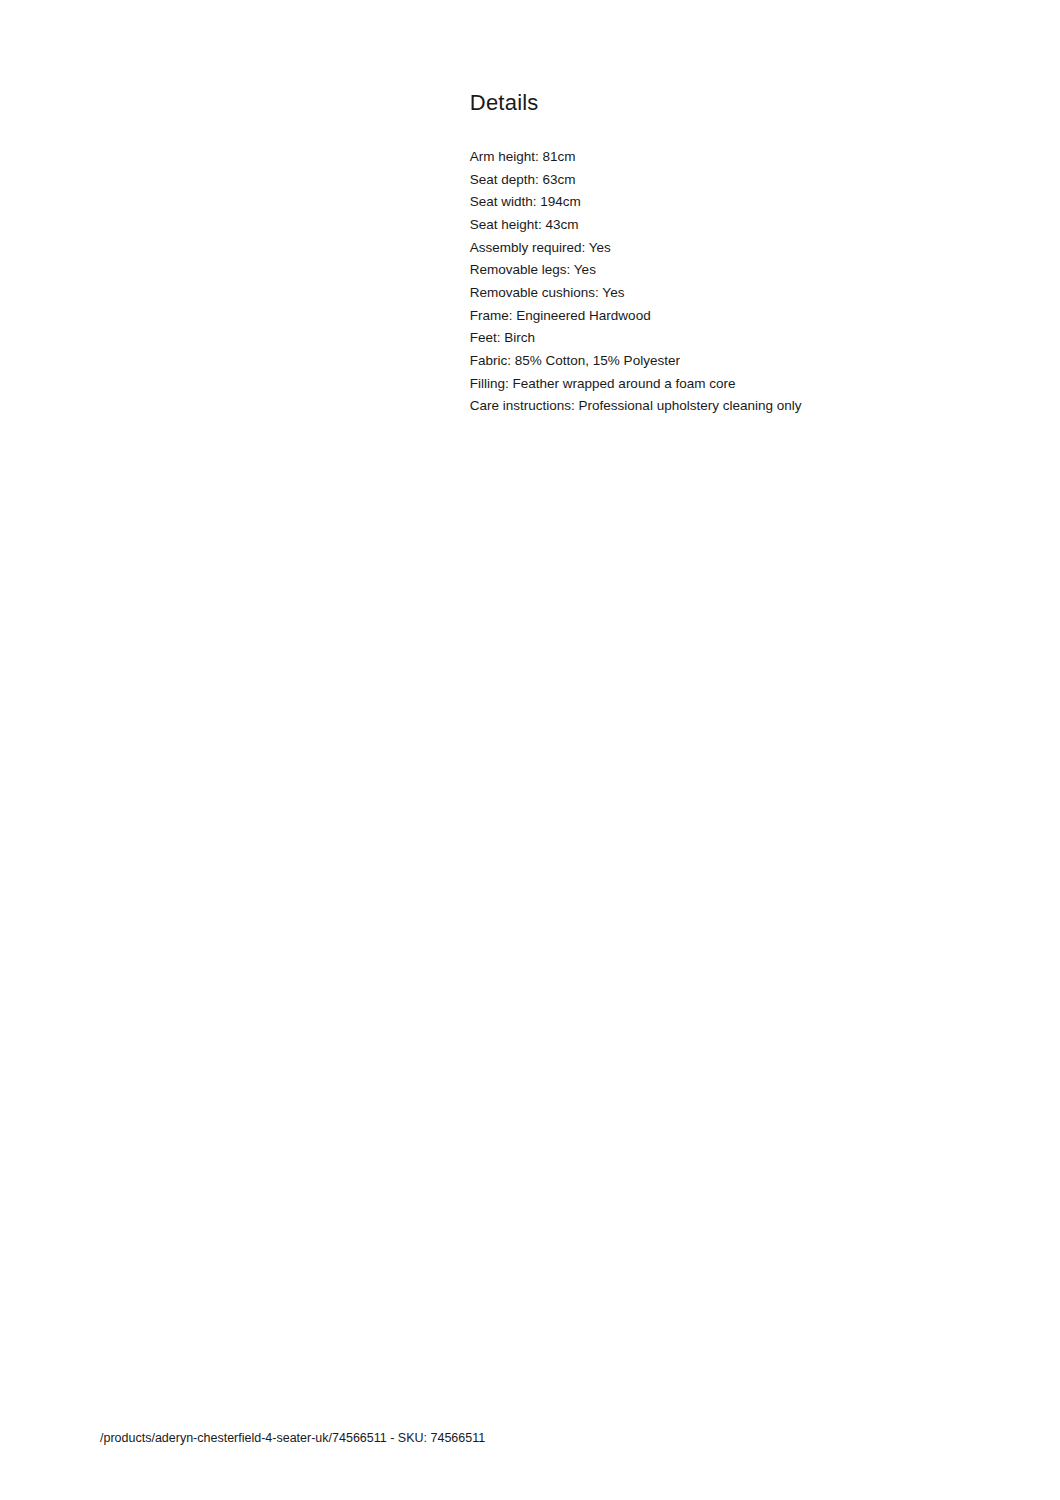Details
Arm height: 81cm
Seat depth: 63cm
Seat width: 194cm
Seat height: 43cm
Assembly required: Yes
Removable legs: Yes
Removable cushions: Yes
Frame: Engineered Hardwood
Feet: Birch
Fabric: 85% Cotton, 15% Polyester
Filling: Feather wrapped around a foam core
Care instructions: Professional upholstery cleaning only
/products/aderyn-chesterfield-4-seater-uk/74566511 - SKU: 74566511